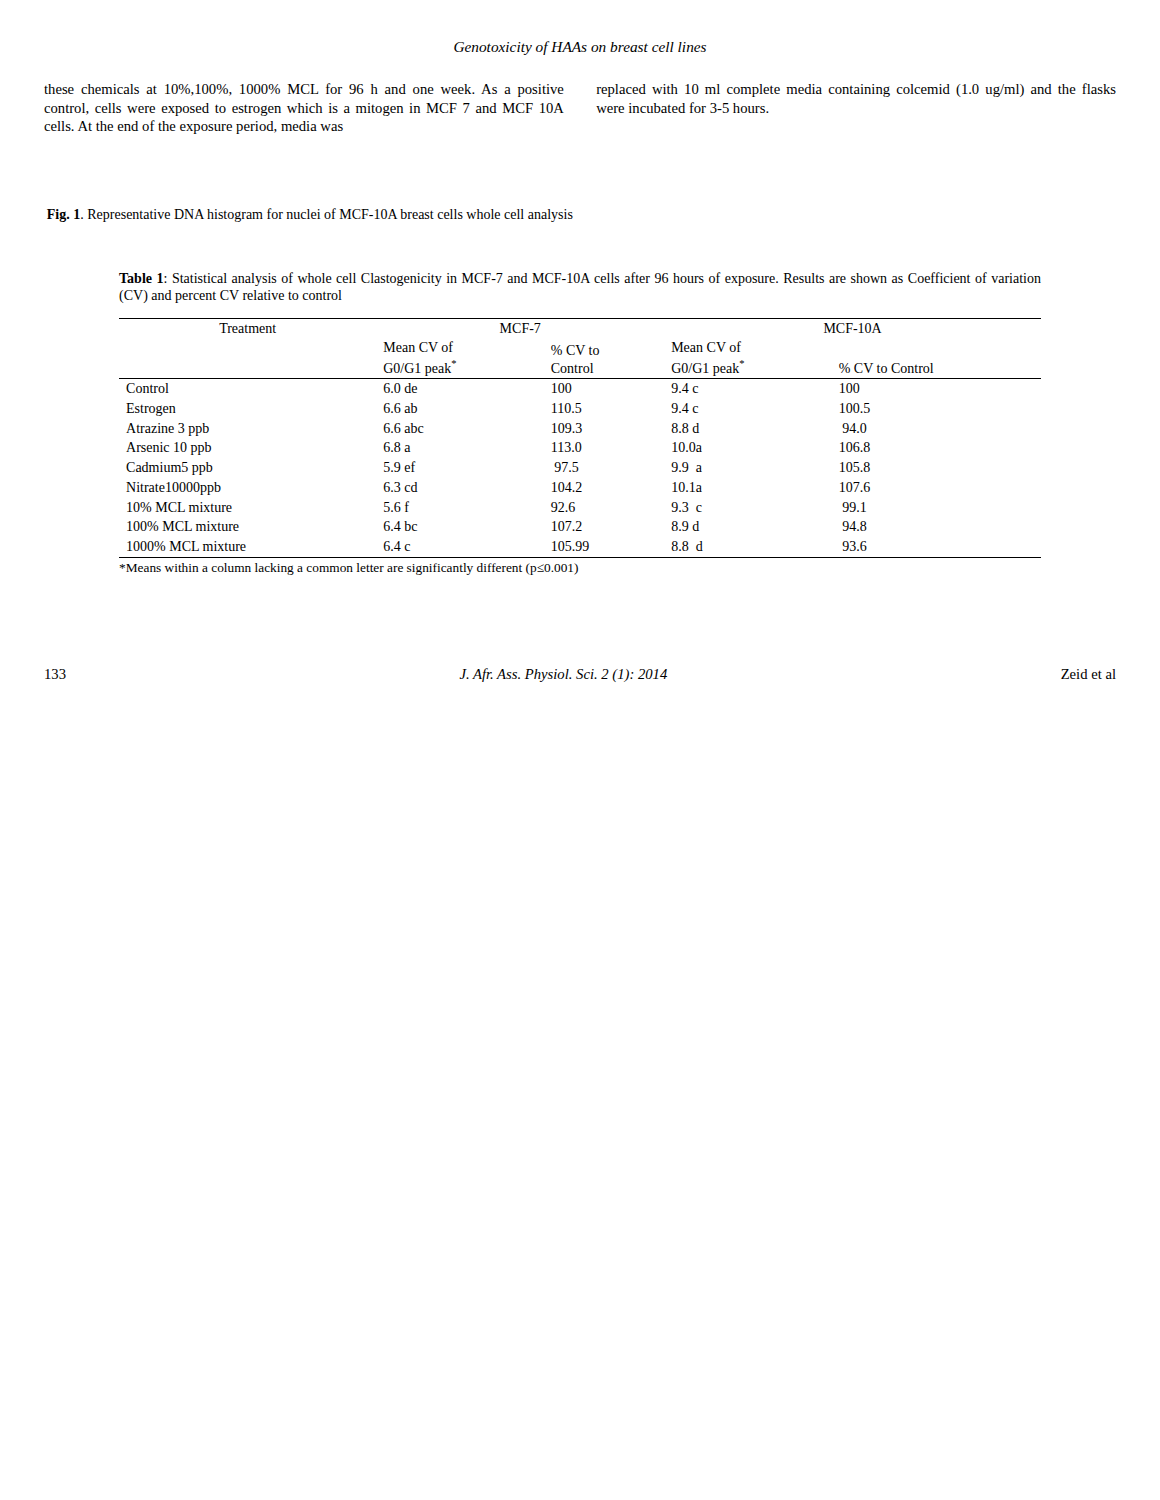Genotoxicity of HAAs on breast cell lines
these chemicals at 10%,100%, 1000% MCL for 96 h and one week. As a positive control, cells were exposed to estrogen which is a mitogen in MCF 7 and MCF 10A cells. At the end of the exposure period, media was
replaced with 10 ml complete media containing colcemid (1.0 ug/ml) and the flasks were incubated for 3-5 hours.
Fig. 1. Representative DNA histogram for nuclei of MCF-10A breast cells whole cell analysis
Table 1: Statistical analysis of whole cell Clastogenicity in MCF-7 and MCF-10A cells after 96 hours of exposure. Results are shown as Coefficient of variation (CV) and percent CV relative to control
| Treatment | MCF-7 | MCF-10A |
| --- | --- | --- |
| | Mean CV of G0/G1 peak * | % CV to Control | Mean CV of G0/G1 peak * | % CV to Control |
| Control | 6.0 de | 100 | 9.4 c | 100 |
| Estrogen | 6.6 ab | 110.5 | 9.4 c | 100.5 |
| Atrazine 3 ppb | 6.6 abc | 109.3 | 8.8 d | 94.0 |
| Arsenic 10 ppb | 6.8 a | 113.0 | 10.0a | 106.8 |
| Cadmium5 ppb | 5.9 ef | 97.5 | 9.9 a | 105.8 |
| Nitrate10000ppb | 6.3 cd | 104.2 | 10.1a | 107.6 |
| 10% MCL mixture | 5.6 f | 92.6 | 9.3 c | 99.1 |
| 100% MCL mixture | 6.4 bc | 107.2 | 8.9 d | 94.8 |
| 1000% MCL mixture | 6.4 c | 105.99 | 8.8 d | 93.6 |
*Means within a column lacking a common letter are significantly different (p≤0.001)
133 J. Afr. Ass. Physiol. Sci. 2 (1): 2014 Zeid et al